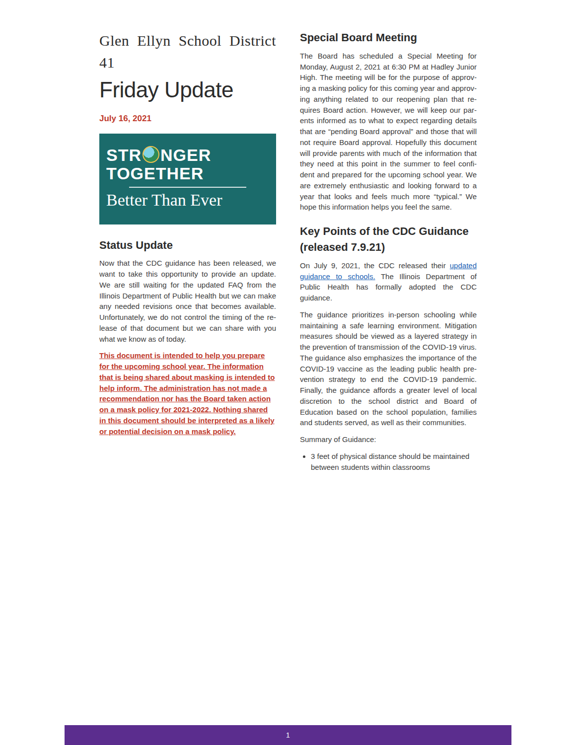Glen Ellyn School District 41
Friday Update
July 16, 2021
STR NGER
TOGETHER
Better Than Ever
Status Update
Now that the CDC guidance has been released, we want to take this opportunity to provide an update. We are still waiting for the updated FAQ from the Illinois Department of Public Health but we can make any needed revisions once that becomes available. Unfortunately, we do not control the timing of the release of that document but we can share with you what we know as of today.
This document is intended to help you prepare for the upcoming school year. The information that is being shared about masking is intended to help inform. The administration has not made a recommendation nor has the Board taken action on a mask policy for 2021-2022. Nothing shared in this document should be interpreted as a likely or potential decision on a mask policy.
Special Board Meeting
The Board has scheduled a Special Meeting for Monday, August 2, 2021 at 6:30 PM at Hadley Junior High. The meeting will be for the purpose of approving a masking policy for this coming year and approving anything related to our reopening plan that requires Board action. However, we will keep our parents informed as to what to expect regarding details that are “pending Board approval” and those that will not require Board approval. Hopefully this document will provide parents with much of the information that they need at this point in the summer to feel confident and prepared for the upcoming school year. We are extremely enthusiastic and looking forward to a year that looks and feels much more “typical.” We hope this information helps you feel the same.
Key Points of the CDC Guidance (released 7.9.21)
On July 9, 2021, the CDC released their updated guidance to schools. The Illinois Department of Public Health has formally adopted the CDC guidance.
The guidance prioritizes in-person schooling while maintaining a safe learning environment. Mitigation measures should be viewed as a layered strategy in the prevention of transmission of the COVID-19 virus. The guidance also emphasizes the importance of the COVID-19 vaccine as the leading public health prevention strategy to end the COVID-19 pandemic. Finally, the guidance affords a greater level of local discretion to the school district and Board of Education based on the school population, families and students served, as well as their communities.
Summary of Guidance:
3 feet of physical distance should be maintained between students within classrooms
1